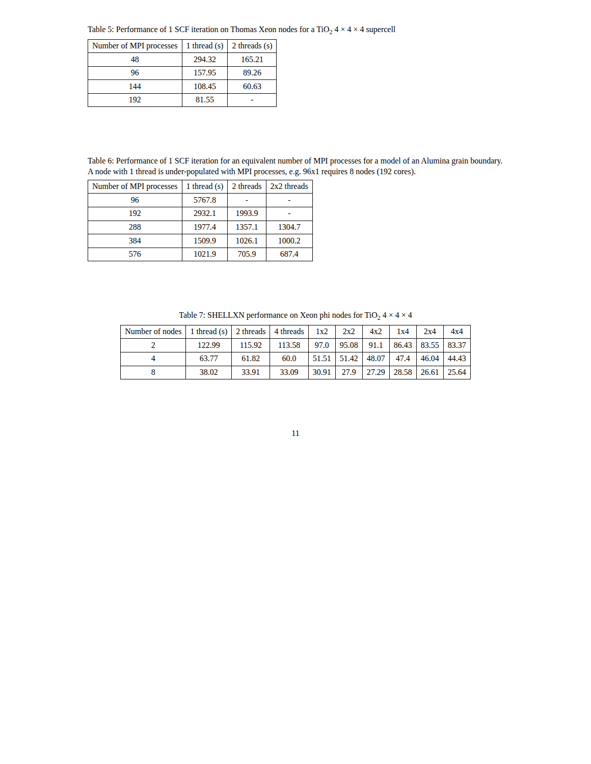Table 5: Performance of 1 SCF iteration on Thomas Xeon nodes for a TiO2 4 × 4 × 4 supercell
| Number of MPI processes | 1 thread (s) | 2 threads (s) |
| --- | --- | --- |
| 48 | 294.32 | 165.21 |
| 96 | 157.95 | 89.26 |
| 144 | 108.45 | 60.63 |
| 192 | 81.55 | - |
Table 6: Performance of 1 SCF iteration for an equivalent number of MPI processes for a model of an Alumina grain boundary. A node with 1 thread is under-populated with MPI processes, e.g. 96x1 requires 8 nodes (192 cores).
| Number of MPI processes | 1 thread (s) | 2 threads | 2x2 threads |
| --- | --- | --- | --- |
| 96 | 5767.8 | - | - |
| 192 | 2932.1 | 1993.9 | - |
| 288 | 1977.4 | 1357.1 | 1304.7 |
| 384 | 1509.9 | 1026.1 | 1000.2 |
| 576 | 1021.9 | 705.9 | 687.4 |
Table 7: SHELLXN performance on Xeon phi nodes for TiO2 4 × 4 × 4
| Number of nodes | 1 thread (s) | 2 threads | 4 threads | 1x2 | 2x2 | 4x2 | 1x4 | 2x4 | 4x4 |
| --- | --- | --- | --- | --- | --- | --- | --- | --- | --- |
| 2 | 122.99 | 115.92 | 113.58 | 97.0 | 95.08 | 91.1 | 86.43 | 83.55 | 83.37 |
| 4 | 63.77 | 61.82 | 60.0 | 51.51 | 51.42 | 48.07 | 47.4 | 46.04 | 44.43 |
| 8 | 38.02 | 33.91 | 33.09 | 30.91 | 27.9 | 27.29 | 28.58 | 26.61 | 25.64 |
11